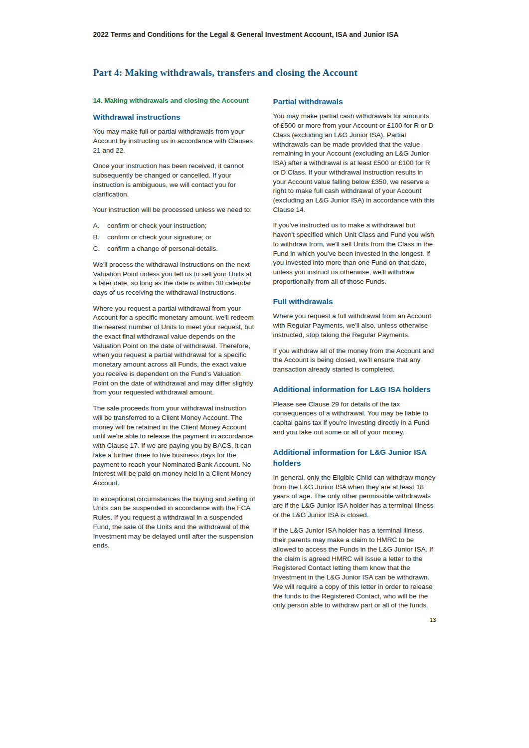2022 Terms and Conditions for the Legal & General Investment Account, ISA and Junior ISA
Part 4: Making withdrawals, transfers and closing the Account
14. Making withdrawals and closing the Account
Withdrawal instructions
You may make full or partial withdrawals from your Account by instructing us in accordance with Clauses 21 and 22.
Once your instruction has been received, it cannot subsequently be changed or cancelled. If your instruction is ambiguous, we will contact you for clarification.
Your instruction will be processed unless we need to:
A. confirm or check your instruction;
B. confirm or check your signature; or
C. confirm a change of personal details.
We'll process the withdrawal instructions on the next Valuation Point unless you tell us to sell your Units at a later date, so long as the date is within 30 calendar days of us receiving the withdrawal instructions.
Where you request a partial withdrawal from your Account for a specific monetary amount, we'll redeem the nearest number of Units to meet your request, but the exact final withdrawal value depends on the Valuation Point on the date of withdrawal. Therefore, when you request a partial withdrawal for a specific monetary amount across all Funds, the exact value you receive is dependent on the Fund's Valuation Point on the date of withdrawal and may differ slightly from your requested withdrawal amount.
The sale proceeds from your withdrawal instruction will be transferred to a Client Money Account. The money will be retained in the Client Money Account until we're able to release the payment in accordance with Clause 17. If we are paying you by BACS, it can take a further three to five business days for the payment to reach your Nominated Bank Account. No interest will be paid on money held in a Client Money Account.
In exceptional circumstances the buying and selling of Units can be suspended in accordance with the FCA Rules. If you request a withdrawal in a suspended Fund, the sale of the Units and the withdrawal of the Investment may be delayed until after the suspension ends.
Partial withdrawals
You may make partial cash withdrawals for amounts of £500 or more from your Account or £100 for R or D Class (excluding an L&G Junior ISA). Partial withdrawals can be made provided that the value remaining in your Account (excluding an L&G Junior ISA) after a withdrawal is at least £500 or £100 for R or D Class. If your withdrawal instruction results in your Account value falling below £350, we reserve a right to make full cash withdrawal of your Account (excluding an L&G Junior ISA) in accordance with this Clause 14.
If you've instructed us to make a withdrawal but haven't specified which Unit Class and Fund you wish to withdraw from, we'll sell Units from the Class in the Fund in which you've been invested in the longest. If you invested into more than one Fund on that date, unless you instruct us otherwise, we'll withdraw proportionally from all of those Funds.
Full withdrawals
Where you request a full withdrawal from an Account with Regular Payments, we'll also, unless otherwise instructed, stop taking the Regular Payments.
If you withdraw all of the money from the Account and the Account is being closed, we'll ensure that any transaction already started is completed.
Additional information for L&G ISA holders
Please see Clause 29 for details of the tax consequences of a withdrawal. You may be liable to capital gains tax if you're investing directly in a Fund and you take out some or all of your money.
Additional information for L&G Junior ISA holders
In general, only the Eligible Child can withdraw money from the L&G Junior ISA when they are at least 18 years of age. The only other permissible withdrawals are if the L&G Junior ISA holder has a terminal illness or the L&G Junior ISA is closed.
If the L&G Junior ISA holder has a terminal illness, their parents may make a claim to HMRC to be allowed to access the Funds in the L&G Junior ISA. If the claim is agreed HMRC will issue a letter to the Registered Contact letting them know that the Investment in the L&G Junior ISA can be withdrawn. We will require a copy of this letter in order to release the funds to the Registered Contact, who will be the only person able to withdraw part or all of the funds.
13